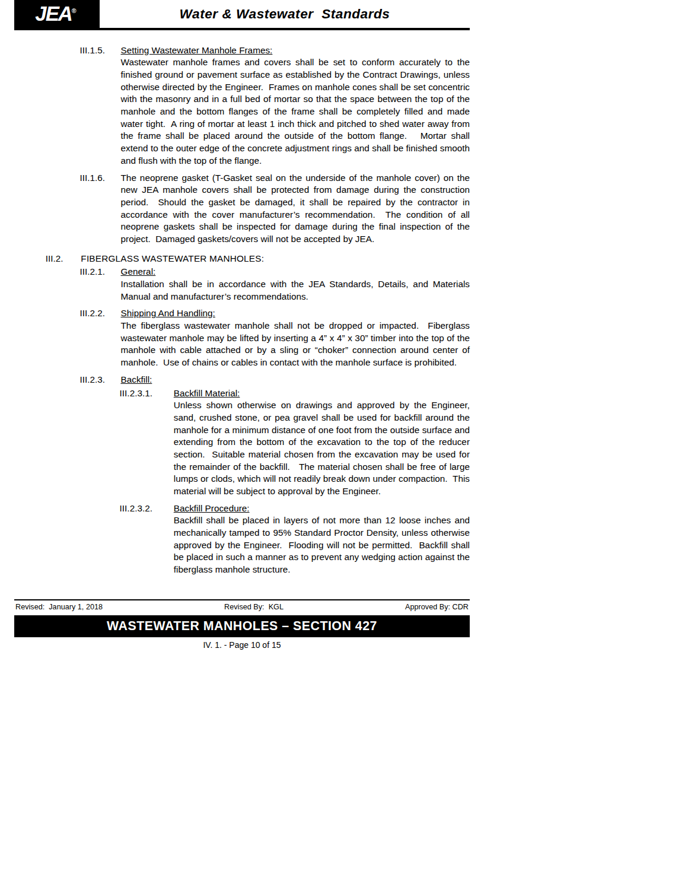JEA®
Water & Wastewater Standards
III.1.5.
Setting Wastewater Manhole Frames:
Wastewater manhole frames and covers shall be set to conform accurately to the finished ground or pavement surface as established by the Contract Drawings, unless otherwise directed by the Engineer. Frames on manhole cones shall be set concentric with the masonry and in a full bed of mortar so that the space between the top of the manhole and the bottom flanges of the frame shall be completely filled and made water tight. A ring of mortar at least 1 inch thick and pitched to shed water away from the frame shall be placed around the outside of the bottom flange. Mortar shall extend to the outer edge of the concrete adjustment rings and shall be finished smooth and flush with the top of the flange.
III.1.6.
The neoprene gasket (T-Gasket seal on the underside of the manhole cover) on the new JEA manhole covers shall be protected from damage during the construction period. Should the gasket be damaged, it shall be repaired by the contractor in accordance with the cover manufacturer’s recommendation. The condition of all neoprene gaskets shall be inspected for damage during the final inspection of the project. Damaged gaskets/covers will not be accepted by JEA.
III.2.
FIBERGLASS WASTEWATER MANHOLES:
III.2.1.
General:
Installation shall be in accordance with the JEA Standards, Details, and Materials Manual and manufacturer’s recommendations.
III.2.2.
Shipping And Handling:
The fiberglass wastewater manhole shall not be dropped or impacted. Fiberglass wastewater manhole may be lifted by inserting a 4” x 4” x 30” timber into the top of the manhole with cable attached or by a sling or “choker” connection around center of manhole. Use of chains or cables in contact with the manhole surface is prohibited.
III.2.3.
Backfill:
III.2.3.1.
Backfill Material:
Unless shown otherwise on drawings and approved by the Engineer, sand, crushed stone, or pea gravel shall be used for backfill around the manhole for a minimum distance of one foot from the outside surface and extending from the bottom of the excavation to the top of the reducer section. Suitable material chosen from the excavation may be used for the remainder of the backfill. The material chosen shall be free of large lumps or clods, which will not readily break down under compaction. This material will be subject to approval by the Engineer.
III.2.3.2.
Backfill Procedure:
Backfill shall be placed in layers of not more than 12 loose inches and mechanically tamped to 95% Standard Proctor Density, unless otherwise approved by the Engineer. Flooding will not be permitted. Backfill shall be placed in such a manner as to prevent any wedging action against the fiberglass manhole structure.
Revised: January 1, 2018 Revised By: KGL Approved By: CDR
WASTEWATER MANHOLES – SECTION 427
IV. 1. - Page 10 of 15